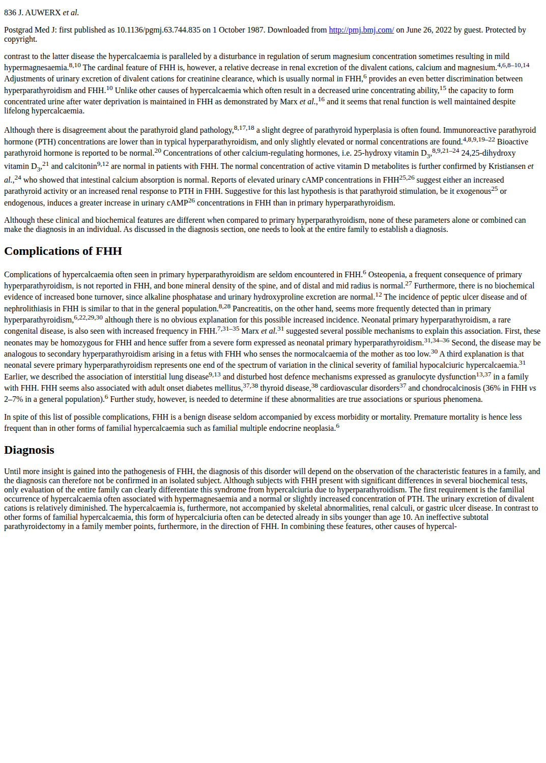836 J. AUWERX et al.
Postgrad Med J: first published as 10.1136/pgmj.63.744.835 on 1 October 1987. Downloaded from http://pmj.bmj.com/ on June 26, 2022 by guest. Protected by copyright.
contrast to the latter disease the hypercalcaemia is paralleled by a disturbance in regulation of serum magnesium concentration sometimes resulting in mild hypermagnesaemia.8,10 The cardinal feature of FHH is, however, a relative decrease in renal excretion of the divalent cations, calcium and magnesium.4,6,8–10,14 Adjustments of urinary excretion of divalent cations for creatinine clearance, which is usually normal in FHH,6 provides an even better discrimination between hyperparathyroidism and FHH.10 Unlike other causes of hypercalcaemia which often result in a decreased urine concentrating ability,15 the capacity to form concentrated urine after water deprivation is maintained in FHH as demonstrated by Marx et al.,16 and it seems that renal function is well maintained despite lifelong hypercalcaemia.
Although there is disagreement about the parathyroid gland pathology,8,17,18 a slight degree of parathyroid hyperplasia is often found. Immunoreactive parathyroid hormone (PTH) concentrations are lower than in typical hyperparathyroidism, and only slightly elevated or normal concentrations are found.4,8,9,19–22 Bioactive parathyroid hormone is reported to be normal.20 Concentrations of other calcium-regulating hormones, i.e. 25-hydroxy vitamin D3,8,9,21–24 24,25-dihydroxy vitamin D3,21 and calcitonin9,12 are normal in patients with FHH. The normal concentration of active vitamin D metabolites is further confirmed by Kristiansen et al.,24 who showed that intestinal calcium absorption is normal. Reports of elevated urinary cAMP concentrations in FHH25,26 suggest either an increased parathyroid activity or an increased renal response to PTH in FHH. Suggestive for this last hypothesis is that parathyroid stimulation, be it exogenous25 or endogenous, induces a greater increase in urinary cAMP26 concentrations in FHH than in primary hyperparathyroidism.
Although these clinical and biochemical features are different when compared to primary hyperparathyroidism, none of these parameters alone or combined can make the diagnosis in an individual. As discussed in the diagnosis section, one needs to look at the entire family to establish a diagnosis.
Complications of FHH
Complications of hypercalcaemia often seen in primary hyperparathyroidism are seldom encountered in FHH.6 Osteopenia, a frequent consequence of primary hyperparathyroidism, is not reported in FHH, and bone mineral density of the spine, and of distal and mid radius is normal.27 Furthermore, there is no biochemical evidence of increased bone turnover, since alkaline phosphatase and urinary hydroxyproline excretion are normal.12 The incidence of peptic ulcer disease and of nephrolithiasis in FHH is similar to that in the general population.8,28 Pancreatitis, on the other hand, seems more frequently detected than in primary hyperparathyroidism,6,22,29,30 although there is no obvious explanation for this possible increased incidence. Neonatal primary hyperparathyroidism, a rare congenital disease, is also seen with increased frequency in FHH.7,31–35 Marx et al.31 suggested several possible mechanisms to explain this association. First, these neonates may be homozygous for FHH and hence suffer from a severe form expressed as neonatal primary hyperparathyroidism.31,34–36 Second, the disease may be analogous to secondary hyperparathyroidism arising in a fetus with FHH who senses the normocalcaemia of the mother as too low.30 A third explanation is that neonatal severe primary hyperparathyroidism represents one end of the spectrum of variation in the clinical severity of familial hypocalciuric hypercalcaemia.31 Earlier, we described the association of interstitial lung disease9,13 and disturbed host defence mechanisms expressed as granulocyte dysfunction13,37 in a family with FHH. FHH seems also associated with adult onset diabetes mellitus,37,38 thyroid disease,38 cardiovascular disorders37 and chondrocalcinosis (36% in FHH vs 2–7% in a general population).6 Further study, however, is needed to determine if these abnormalities are true associations or spurious phenomena.
In spite of this list of possible complications, FHH is a benign disease seldom accompanied by excess morbidity or mortality. Premature mortality is hence less frequent than in other forms of familial hypercalcaemia such as familial multiple endocrine neoplasia.6
Diagnosis
Until more insight is gained into the pathogenesis of FHH, the diagnosis of this disorder will depend on the observation of the characteristic features in a family, and the diagnosis can therefore not be confirmed in an isolated subject. Although subjects with FHH present with significant differences in several biochemical tests, only evaluation of the entire family can clearly differentiate this syndrome from hypercalciuria due to hyperparathyroidism. The first requirement is the familial occurrence of hypercalcaemia often associated with hypermagnesaemia and a normal or slightly increased concentration of PTH. The urinary excretion of divalent cations is relatively diminished. The hypercalcaemia is, furthermore, not accompanied by skeletal abnormalities, renal calculi, or gastric ulcer disease. In contrast to other forms of familial hypercalcaemia, this form of hypercalciuria often can be detected already in sibs younger than age 10. An ineffective subtotal parathyroidectomy in a family member points, furthermore, in the direction of FHH. In combining these features, other causes of hypercal-